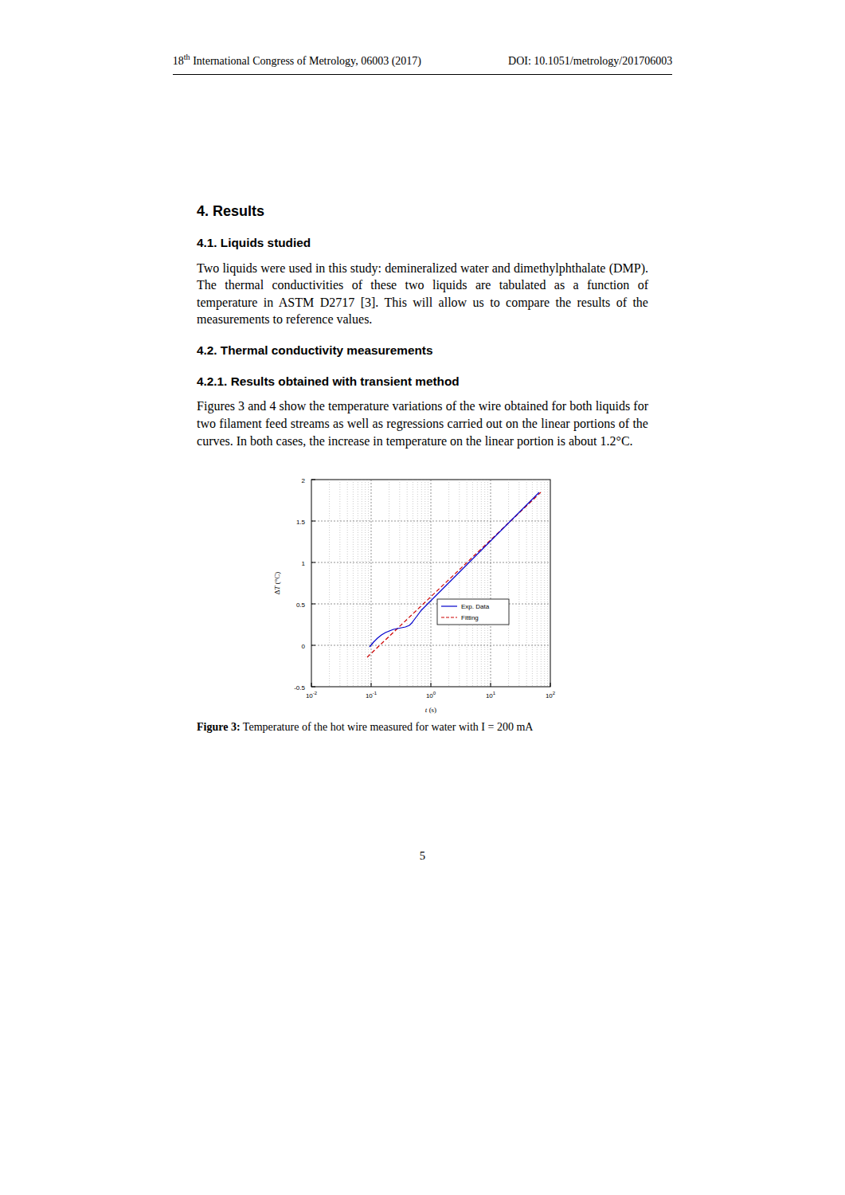18th International Congress of Metrology, 06003 (2017)
DOI: 10.1051/metrology/201706003
4. Results
4.1. Liquids studied
Two liquids were used in this study: demineralized water and dimethylphthalate (DMP). The thermal conductivities of these two liquids are tabulated as a function of temperature in ASTM D2717 [3]. This will allow us to compare the results of the measurements to reference values.
4.2. Thermal conductivity measurements
4.2.1. Results obtained with transient method
Figures 3 and 4 show the temperature variations of the wire obtained for both liquids for two filament feed streams as well as regressions carried out on the linear portions of the curves. In both cases, the increase in temperature on the linear portion is about 1.2°C.
2 1.5 1 0.5 0 -0.5 10-2 10-1 100 101 102 t (s) ΔT (°C) Exp. Data Fitting
Figure 3: Temperature of the hot wire measured for water with I = 200 mA
5